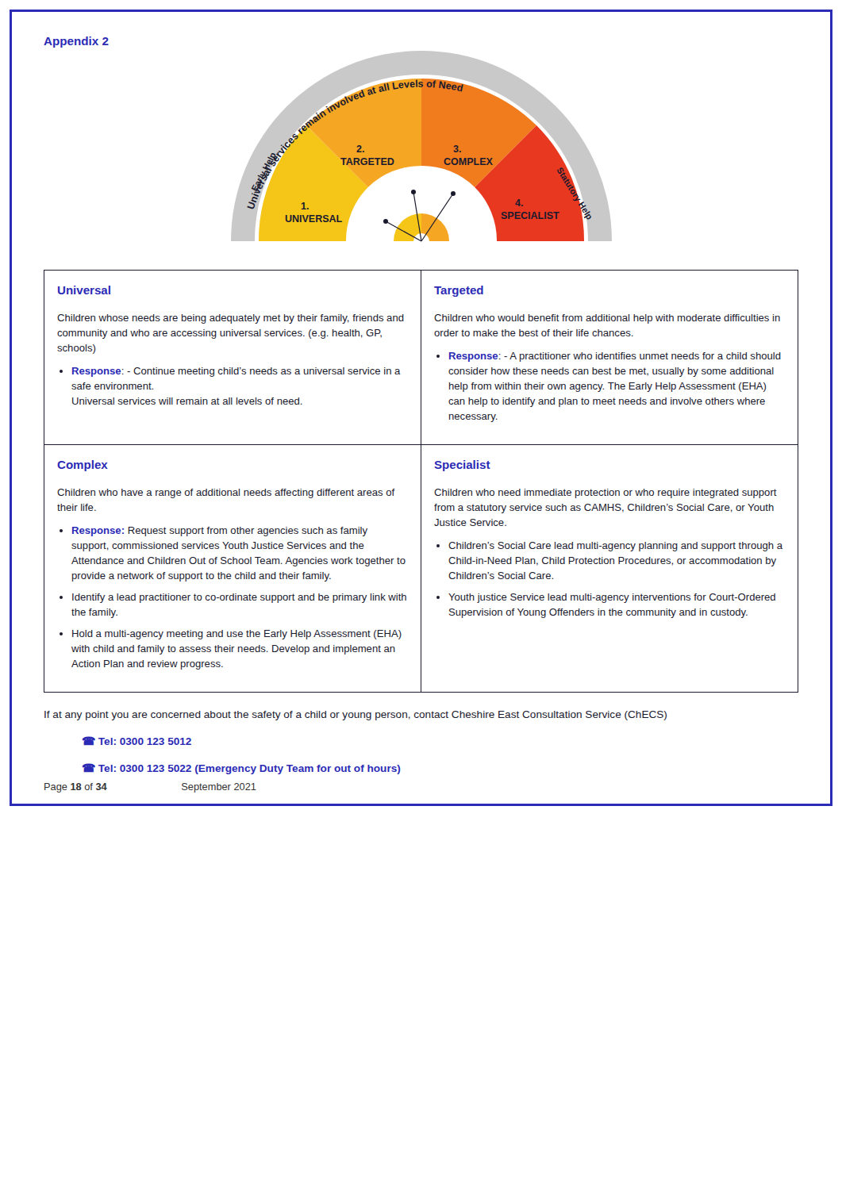Appendix 2
Universal services remain involved at all Levels of Need Early Help Statutory Help 1. UNIVERSAL 2. TARGETED 3. COMPLEX 4. SPECIALIST
| Universal Children whose needs are being adequately met by their family, friends and community and who are accessing universal services. (e.g. health, GP, schools) Response : - Continue meeting child’s needs as a universal service in a safe environment. Universal services will remain at all levels of need. | Targeted Children who would benefit from additional help with moderate difficulties in order to make the best of their life chances. Response : - A practitioner who identifies unmet needs for a child should consider how these needs can best be met, usually by some additional help from within their own agency. The Early Help Assessment (EHA) can help to identify and plan to meet needs and involve others where necessary. |
| Complex Children who have a range of additional needs affecting different areas of their life. Response: Request support from other agencies such as family support, commissioned services Youth Justice Services and the Attendance and Children Out of School Team. Agencies work together to provide a network of support to the child and their family. Identify a lead practitioner to co-ordinate support and be primary link with the family. Hold a multi-agency meeting and use the Early Help Assessment (EHA) with child and family to assess their needs. Develop and implement an Action Plan and review progress. | Specialist Children who need immediate protection or who require integrated support from a statutory service such as CAMHS, Children’s Social Care, or Youth Justice Service. Children’s Social Care lead multi-agency planning and support through a Child-in-Need Plan, Child Protection Procedures, or accommodation by Children’s Social Care. Youth justice Service lead multi-agency interventions for Court-Ordered Supervision of Young Offenders in the community and in custody. |
If at any point you are concerned about the safety of a child or young person, contact Cheshire East Consultation Service (ChECS)
☎ Tel: 0300 123 5012
☎ Tel: 0300 123 5022 (Emergency Duty Team for out of hours)
Page 18 of 34 September 2021